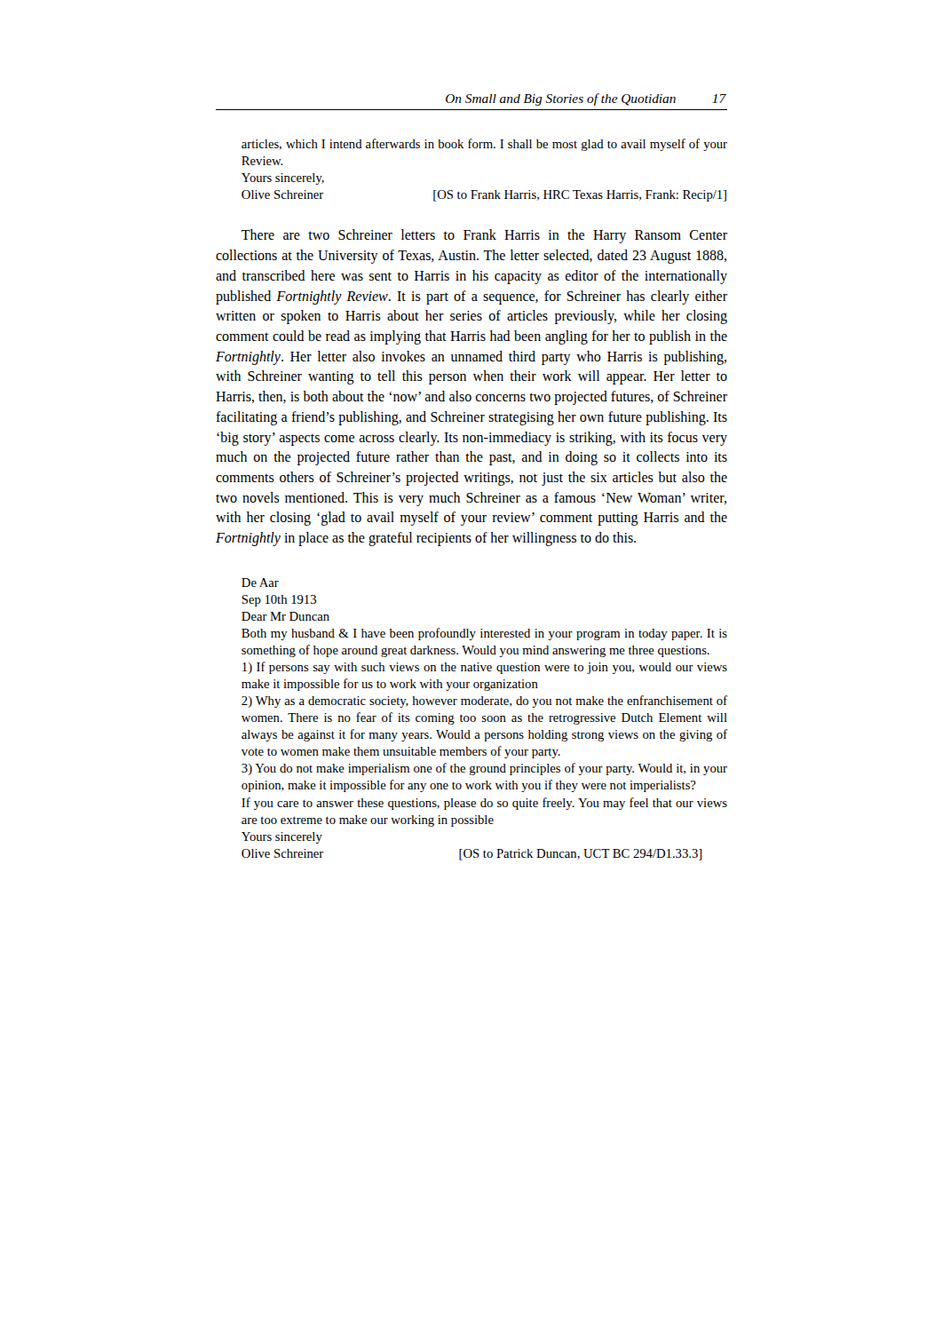On Small and Big Stories of the Quotidian 17
articles, which I intend afterwards in book form. I shall be most glad to avail myself of your Review.
Yours sincerely,
Olive Schreiner [OS to Frank Harris, HRC Texas Harris, Frank: Recip/1]
There are two Schreiner letters to Frank Harris in the Harry Ransom Center collections at the University of Texas, Austin. The letter selected, dated 23 August 1888, and transcribed here was sent to Harris in his capacity as editor of the internationally published Fortnightly Review. It is part of a sequence, for Schreiner has clearly either written or spoken to Harris about her series of articles previously, while her closing comment could be read as implying that Harris had been angling for her to publish in the Fortnightly. Her letter also invokes an unnamed third party who Harris is publishing, with Schreiner wanting to tell this person when their work will appear. Her letter to Harris, then, is both about the ‘now’ and also concerns two projected futures, of Schreiner facilitating a friend’s publishing, and Schreiner strategising her own future publishing. Its ‘big story’ aspects come across clearly. Its non-immediacy is striking, with its focus very much on the projected future rather than the past, and in doing so it collects into its comments others of Schreiner’s projected writings, not just the six articles but also the two novels mentioned. This is very much Schreiner as a famous ‘New Woman’ writer, with her closing ‘glad to avail myself of your review’ comment putting Harris and the Fortnightly in place as the grateful recipients of her willingness to do this.
De Aar
Sep 10th 1913
Dear Mr Duncan
Both my husband & I have been profoundly interested in your program in today paper. It is something of hope around great darkness. Would you mind answering me three questions.
1) If persons say with such views on the native question were to join you, would our views make it impossible for us to work with your organization
2) Why as a democratic society, however moderate, do you not make the enfranchisement of women. There is no fear of its coming too soon as the retrogressive Dutch Element will always be against it for many years. Would a persons holding strong views on the giving of vote to women make them unsuitable members of your party.
3) You do not make imperialism one of the ground principles of your party. Would it, in your opinion, make it impossible for any one to work with you if they were not imperialists?
If you care to answer these questions, please do so quite freely. You may feel that our views are too extreme to make our working in possible
Yours sincerely
Olive Schreiner [OS to Patrick Duncan, UCT BC 294/D1.33.3]